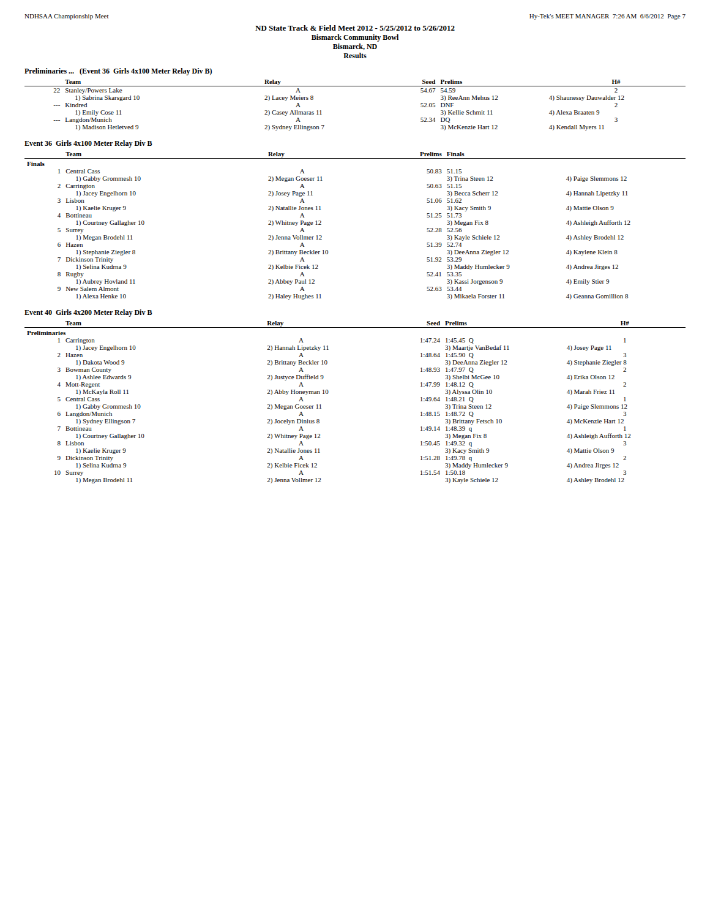NDHSAA Championship Meet
Hy-Tek's MEET MANAGER 7:26 AM 6/6/2012 Page 7
ND State Track & Field Meet 2012 - 5/25/2012 to 5/26/2012
Bismarck Community Bowl
Bismarck, ND
Results
Preliminaries ... (Event 36 Girls 4x100 Meter Relay Div B)
| | Team | Relay | Seed | Prelims | H# |
| --- | --- | --- | --- | --- | --- |
| 22 | Stanley/Powers Lake | A | 54.67 | 54.59 | 2 |
| | 1) Sabrina Skarsgard 10 | 2) Lacey Meiers 8 | 3) ReeAnn Mehus 12 | 4) Shaunessy Dauwalder 12 |
| --- | Kindred | A | 52.05 | DNF | 2 |
| | 1) Emily Cose 11 | 2) Casey Allmaras 11 | 3) Kellie Schmit 11 | 4) Alexa Braaten 9 |
| --- | Langdon/Munich | A | 52.34 | DQ | 3 |
| | 1) Madison Hetletved 9 | 2) Sydney Ellingson 7 | 3) McKenzie Hart 12 | 4) Kendall Myers 11 |
Event 36 Girls 4x100 Meter Relay Div B
| | Team | Relay | Prelims | Finals | |
| --- | --- | --- | --- | --- | --- |
| Finals |
| 1 | Central Cass | A | 50.83 | 51.15 | |
| | 1) Gabby Grommesh 10 | 2) Megan Goeser 11 | 3) Trina Steen 12 | 4) Paige Slemmons 12 |
| 2 | Carrington | A | 50.63 | 51.15 | |
| | 1) Jacey Engelhorn 10 | 2) Josey Page 11 | 3) Becca Scherr 12 | 4) Hannah Lipetzky 11 |
| 3 | Lisbon | A | 51.06 | 51.62 | |
| | 1) Kaelie Kruger 9 | 2) Natallie Jones 11 | 3) Kacy Smith 9 | 4) Mattie Olson 9 |
| 4 | Bottineau | A | 51.25 | 51.73 | |
| | 1) Courtney Gallagher 10 | 2) Whitney Page 12 | 3) Megan Fix 8 | 4) Ashleigh Aufforth 12 |
| 5 | Surrey | A | 52.28 | 52.56 | |
| | 1) Megan Brodehl 11 | 2) Jenna Vollmer 12 | 3) Kayle Schiele 12 | 4) Ashley Brodehl 12 |
| 6 | Hazen | A | 51.39 | 52.74 | |
| | 1) Stephanie Ziegler 8 | 2) Brittany Beckler 10 | 3) DeeAnna Ziegler 12 | 4) Kaylene Klein 8 |
| 7 | Dickinson Trinity | A | 51.92 | 53.29 | |
| | 1) Selina Kudrna 9 | 2) Kelbie Ficek 12 | 3) Maddy Humlecker 9 | 4) Andrea Jirges 12 |
| 8 | Rugby | A | 52.41 | 53.35 | |
| | 1) Aubrey Hovland 11 | 2) Abbey Paul 12 | 3) Kassi Jorgenson 9 | 4) Emily Stier 9 |
| 9 | New Salem Almont | A | 52.63 | 53.44 | |
| | 1) Alexa Henke 10 | 2) Haley Hughes 11 | 3) Mikaela Forster 11 | 4) Geanna Gomillion 8 |
Event 40 Girls 4x200 Meter Relay Div B
| | Team | Relay | Seed | Prelims | H# |
| --- | --- | --- | --- | --- | --- |
| Preliminaries |
| 1 | Carrington | A | 1:47.24 | 1:45.45 Q | 1 |
| | 1) Jacey Engelhorn 10 | 2) Hannah Lipetzky 11 | 3) Maartje VanBedaf 11 | 4) Josey Page 11 |
| 2 | Hazen | A | 1:48.64 | 1:45.90 Q | 3 |
| | 1) Dakota Wood 9 | 2) Brittany Beckler 10 | 3) DeeAnna Ziegler 12 | 4) Stephanie Ziegler 8 |
| 3 | Bowman County | A | 1:48.93 | 1:47.97 Q | 2 |
| | 1) Ashlee Edwards 9 | 2) Justyce Duffield 9 | 3) Shelbi McGee 10 | 4) Erika Olson 12 |
| 4 | Mott-Regent | A | 1:47.99 | 1:48.12 Q | 2 |
| | 1) McKayla Roll 11 | 2) Abby Honeyman 10 | 3) Alyssa Olin 10 | 4) Marah Friez 11 |
| 5 | Central Cass | A | 1:49.64 | 1:48.21 Q | 1 |
| | 1) Gabby Grommesh 10 | 2) Megan Goeser 11 | 3) Trina Steen 12 | 4) Paige Slemmons 12 |
| 6 | Langdon/Munich | A | 1:48.15 | 1:48.72 Q | 3 |
| | 1) Sydney Ellingson 7 | 2) Jocelyn Dinius 8 | 3) Brittany Fetsch 10 | 4) McKenzie Hart 12 |
| 7 | Bottineau | A | 1:49.14 | 1:48.39 q | 1 |
| | 1) Courtney Gallagher 10 | 2) Whitney Page 12 | 3) Megan Fix 8 | 4) Ashleigh Aufforth 12 |
| 8 | Lisbon | A | 1:50.45 | 1:49.32 q | 3 |
| | 1) Kaelie Kruger 9 | 2) Natallie Jones 11 | 3) Kacy Smith 9 | 4) Mattie Olson 9 |
| 9 | Dickinson Trinity | A | 1:51.28 | 1:49.78 q | 2 |
| | 1) Selina Kudrna 9 | 2) Kelbie Ficek 12 | 3) Maddy Humlecker 9 | 4) Andrea Jirges 12 |
| 10 | Surrey | A | 1:51.54 | 1:50.18 | 3 |
| | 1) Megan Brodehl 11 | 2) Jenna Vollmer 12 | 3) Kayle Schiele 12 | 4) Ashley Brodehl 12 |